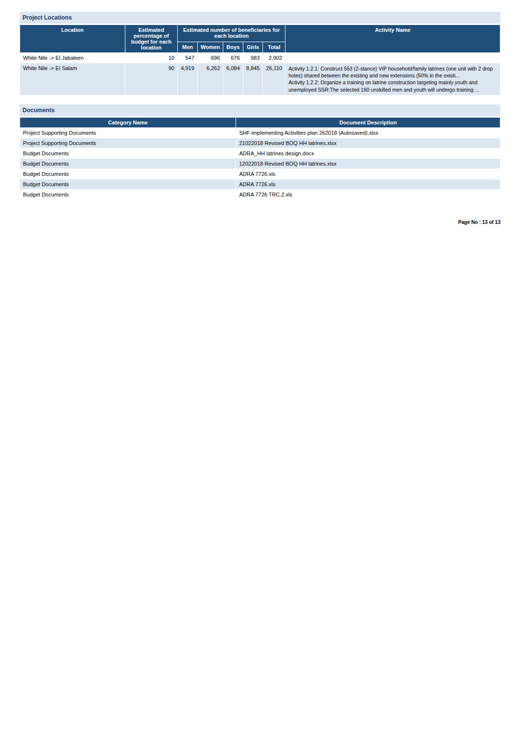Project Locations
| Location | Estimated percentage of budget for each location | Estimated number of beneficiaries for each location | Activity Name |
| --- | --- | --- | --- |
| Men | Women | Boys | Girls | Total |
| White Nile -> El Jabaleen | 10 | 547 | 696 | 676 | 983 | 2,902 | |
| White Nile -> El Salam | 90 | 4,919 | 6,262 | 6,084 | 8,845 | 26,110 | Activity 1.2.1: Construct 553 (2-stance) VIP household/family latrines (one unit with 2 drop holes) shared between the existing and new extensions (50% in the existi... Activity 1.2.2: Organize a training on latrine construction targeting mainly youth and unemployed SSR:The selected 160 unskilled men and youth will undergo training ... |
Documents
| Category Name | Document Description |
| --- | --- |
| Project Supporting Documents | SHF implementing Activities plan 262018 (Autosaved).xlsx |
| Project Supporting Documents | 21022018 Revised BOQ HH latrines.xlsx |
| Budget Documents | ADRA_HH latrines design.docx |
| Budget Documents | 12022018 Revised BOQ HH latrines.xlsx |
| Budget Documents | ADRA 7726.xls |
| Budget Documents | ADRA 7726.xls |
| Budget Documents | ADRA 7726 TRC.2.xls |
Page No : 13 of 13